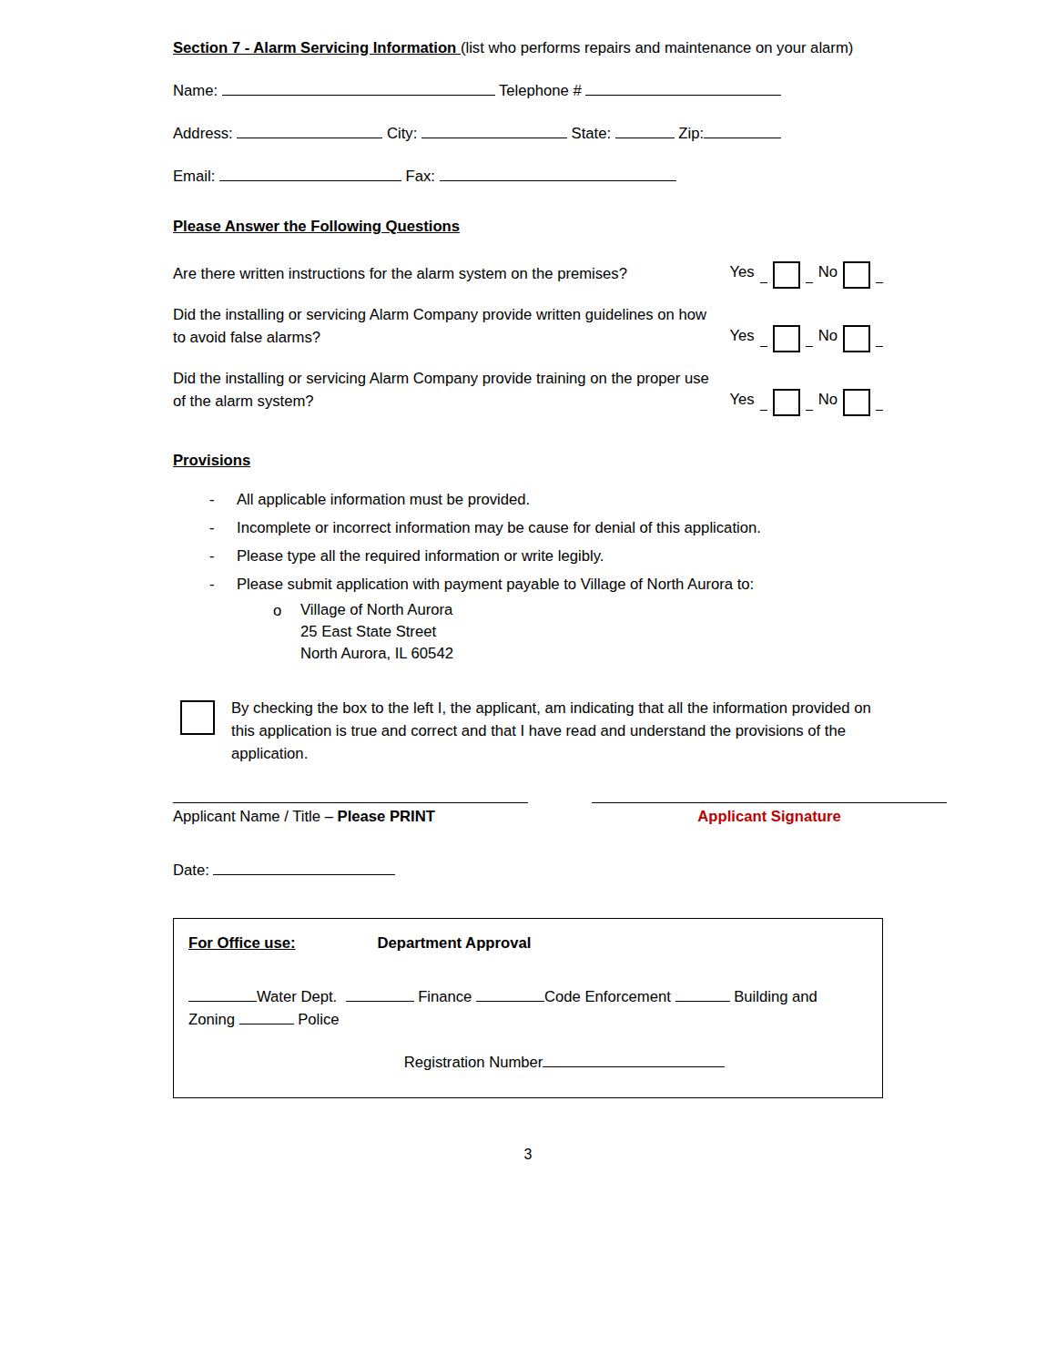Section 7 - Alarm Servicing Information (list who performs repairs and maintenance on your alarm)
Name: Telephone #
Address: City: State: Zip:
Email: Fax:
Please Answer the Following Questions
Are there written instructions for the alarm system on the premises?
Yes No
Did the installing or servicing Alarm Company provide written guidelines on how to avoid false alarms?
Yes No
Did the installing or servicing Alarm Company provide training on the proper use of the alarm system?
Yes No
Provisions
All applicable information must be provided.
Incomplete or incorrect information may be cause for denial of this application.
Please type all the required information or write legibly.
Please submit application with payment payable to Village of North Aurora to:
Village of North Aurora
25 East State Street
North Aurora, IL 60542
By checking the box to the left I, the applicant, am indicating that all the information provided on this application is true and correct and that I have read and understand the provisions of the application.
Applicant Name / Title – Please PRINT
Applicant Signature
Date:
For Office use:
Department Approval
Water Dept. Finance Code Enforcement Building and Zoning Police
Registration Number
3